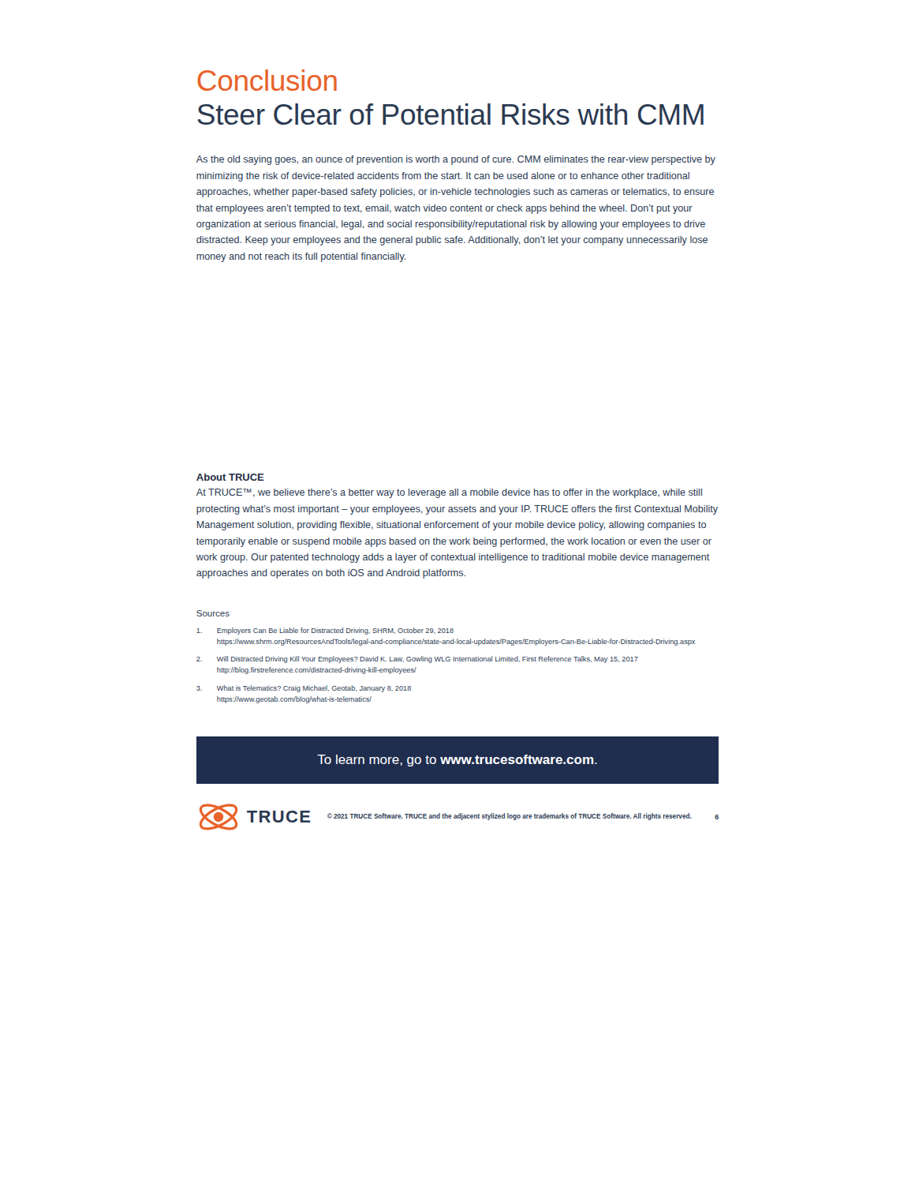Conclusion Steer Clear of Potential Risks with CMM
As the old saying goes, an ounce of prevention is worth a pound of cure. CMM eliminates the rear-view perspective by minimizing the risk of device-related accidents from the start. It can be used alone or to enhance other traditional approaches, whether paper-based safety policies, or in-vehicle technologies such as cameras or telematics, to ensure that employees aren’t tempted to text, email, watch video content or check apps behind the wheel. Don’t put your organization at serious financial, legal, and social responsibility/reputational risk by allowing your employees to drive distracted. Keep your employees and the general public safe. Additionally, don’t let your company unnecessarily lose money and not reach its full potential financially.
About TRUCE
At TRUCE™, we believe there’s a better way to leverage all a mobile device has to offer in the workplace, while still protecting what’s most important – your employees, your assets and your IP. TRUCE offers the first Contextual Mobility Management solution, providing flexible, situational enforcement of your mobile device policy, allowing companies to temporarily enable or suspend mobile apps based on the work being performed, the work location or even the user or work group. Our patented technology adds a layer of contextual intelligence to traditional mobile device management approaches and operates on both iOS and Android platforms.
Sources
Employers Can Be Liable for Distracted Driving, SHRM, October 29, 2018 https://www.shrm.org/ResourcesAndTools/legal-and-compliance/state-and-local-updates/Pages/Employers-Can-Be-Liable-for-Distracted-Driving.aspx
Will Distracted Driving Kill Your Employees? David K. Law, Gowling WLG International Limited, First Reference Talks, May 15, 2017 http://blog.firstreference.com/distracted-driving-kill-employees/
What is Telematics? Craig Michael, Geotab, January 8, 2018 https://www.geotab.com/blog/what-is-telematics/
To learn more, go to www.trucesoftware.com.
TRUCE
© 2021 TRUCE Software. TRUCE and the adjacent stylized logo are trademarks of TRUCE Software. All rights reserved.
6